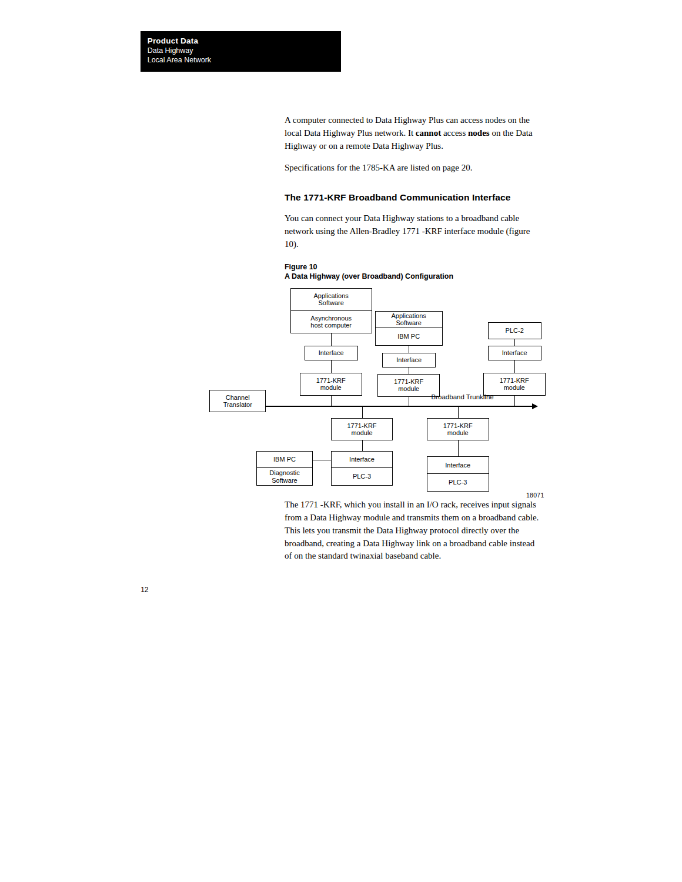Product Data
Data Highway
Local Area Network
A computer connected to Data Highway Plus can access nodes on the local Data Highway Plus network. It cannot access nodes on the Data Highway or on a remote Data Highway Plus.
Specifications for the 1785-KA are listed on page 20.
The 1771-KRF Broadband Communication Interface
You can connect your Data Highway stations to a broadband cable network using the Allen-Bradley 1771 -KRF interface module (figure 10).
Figure 10
A Data Highway (over Broadband) Configuration
Applications
Software
Asynchronous
host computer
Applications
Software
IBM PC
PLC-2
Interface
Interface
Interface
1771-KRF
module
1771-KRF
module
1771-KRF
module
Channel
Translator
Broadband Trunkline
1771-KRF
module
1771-KRF
module
Interface
PLC-3
IBM PC
Diagnostic
Software
Interface
PLC-3
18071
The 1771 -KRF, which you install in an I/O rack, receives input signals from a Data Highway module and transmits them on a broadband cable. This lets you transmit the Data Highway protocol directly over the broadband, creating a Data Highway link on a broadband cable instead of on the standard twinaxial baseband cable.
12